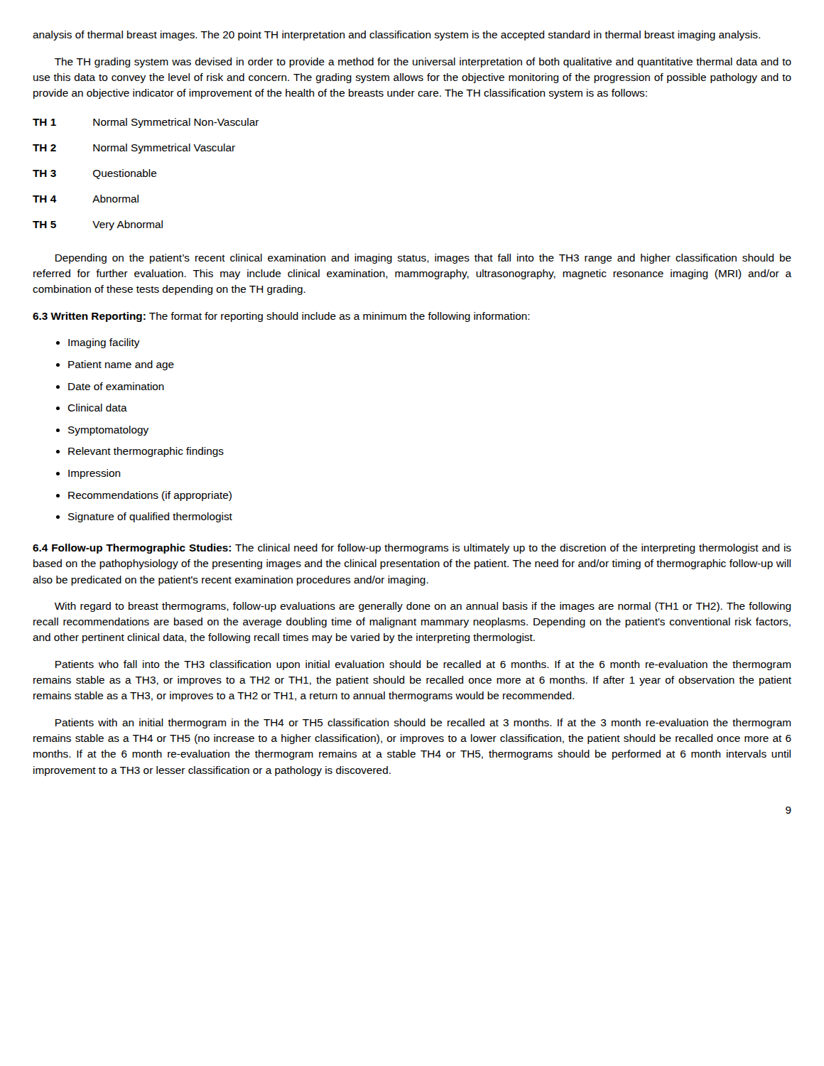analysis of thermal breast images. The 20 point TH interpretation and classification system is the accepted standard in thermal breast imaging analysis.
The TH grading system was devised in order to provide a method for the universal interpretation of both qualitative and quantitative thermal data and to use this data to convey the level of risk and concern. The grading system allows for the objective monitoring of the progression of possible pathology and to provide an objective indicator of improvement of the health of the breasts under care. The TH classification system is as follows:
TH 1
Normal Symmetrical Non-Vascular
TH 2
Normal Symmetrical Vascular
TH 3
Questionable
TH 4
Abnormal
TH 5
Very Abnormal
Depending on the patient’s recent clinical examination and imaging status, images that fall into the TH3 range and higher classification should be referred for further evaluation. This may include clinical examination, mammography, ultrasonography, magnetic resonance imaging (MRI) and/or a combination of these tests depending on the TH grading.
6.3 Written Reporting: The format for reporting should include as a minimum the following information:
Imaging facility
Patient name and age
Date of examination
Clinical data
Symptomatology
Relevant thermographic findings
Impression
Recommendations (if appropriate)
Signature of qualified thermologist
6.4 Follow-up Thermographic Studies: The clinical need for follow-up thermograms is ultimately up to the discretion of the interpreting thermologist and is based on the pathophysiology of the presenting images and the clinical presentation of the patient. The need for and/or timing of thermographic follow-up will also be predicated on the patient's recent examination procedures and/or imaging.
With regard to breast thermograms, follow-up evaluations are generally done on an annual basis if the images are normal (TH1 or TH2). The following recall recommendations are based on the average doubling time of malignant mammary neoplasms. Depending on the patient's conventional risk factors, and other pertinent clinical data, the following recall times may be varied by the interpreting thermologist.
Patients who fall into the TH3 classification upon initial evaluation should be recalled at 6 months. If at the 6 month re-evaluation the thermogram remains stable as a TH3, or improves to a TH2 or TH1, the patient should be recalled once more at 6 months. If after 1 year of observation the patient remains stable as a TH3, or improves to a TH2 or TH1, a return to annual thermograms would be recommended.
Patients with an initial thermogram in the TH4 or TH5 classification should be recalled at 3 months. If at the 3 month re-evaluation the thermogram remains stable as a TH4 or TH5 (no increase to a higher classification), or improves to a lower classification, the patient should be recalled once more at 6 months. If at the 6 month re-evaluation the thermogram remains at a stable TH4 or TH5, thermograms should be performed at 6 month intervals until improvement to a TH3 or lesser classification or a pathology is discovered.
9